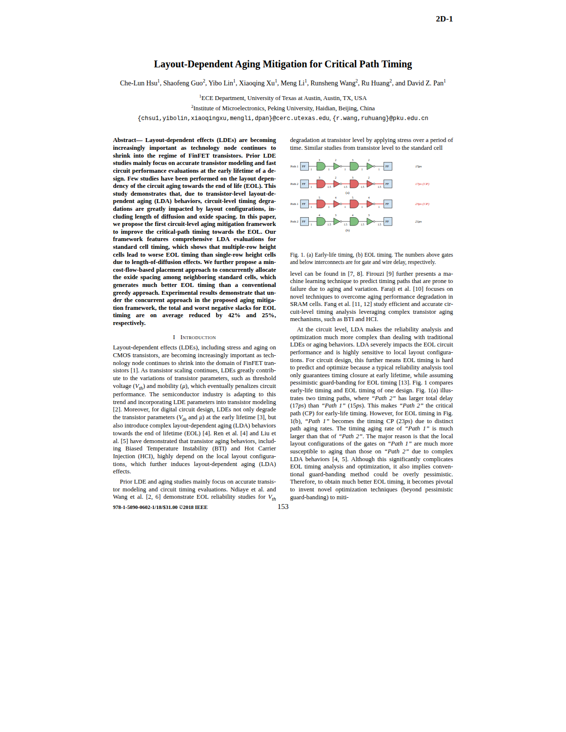2D-1
Layout-Dependent Aging Mitigation for Critical Path Timing
Che-Lun Hsu1, Shaofeng Guo2, Yibo Lin1, Xiaoqing Xu1, Meng Li1, Runsheng Wang2, Ru Huang2, and David Z. Pan1
1ECE Department, University of Texas at Austin, Austin, TX, USA
2Institute of Microelectronics, Peking University, Haidian, Beijing, China
{chsu1,yibolin,xiaoqingxu,mengli,dpan}@cerc.utexas.edu, {r.wang,ruhuang}@pku.edu.cn
Abstract— Layout-dependent effects (LDEs) are becoming increasingly important as technology node continues to shrink into the regime of FinFET transistors. Prior LDE studies mainly focus on accurate transistor modeling and fast circuit performance evaluations at the early lifetime of a design. Few studies have been performed on the layout dependency of the circuit aging towards the end of life (EOL). This study demonstrates that, due to transistor-level layout-dependent aging (LDA) behaviors, circuit-level timing degradations are greatly impacted by layout configurations, including length of diffusion and oxide spacing. In this paper, we propose the first circuit-level aging mitigation framework to improve the critical-path timing towards the EOL. Our framework features comprehensive LDA evaluations for standard cell timing, which shows that multiple-row height cells lead to worse EOL timing than single-row height cells due to length-of-diffusion effects. We further propose a min-cost-flow-based placement approach to concurrently allocate the oxide spacing among neighboring standard cells, which generates much better EOL timing than a conventional greedy approach. Experimental results demonstrate that under the concurrent approach in the proposed aging mitigation framework, the total and worst negative slacks for EOL timing are on average reduced by 42% and 25%, respectively.
I Introduction
Layout-dependent effects (LDEs), including stress and aging on CMOS transistors, are becoming increasingly important as technology node continues to shrink into the domain of FinFET transistors [1]. As transistor scaling continues, LDEs greatly contribute to the variations of transistor parameters, such as threshold voltage (Vth) and mobility (μ), which eventually penalizes circuit performance. The semiconductor industry is adapting to this trend and incorporating LDE parameters into transistor modeling [2]. Moreover, for digital circuit design, LDEs not only degrade the transistor parameters (Vth and μ) at the early lifetime [3], but also introduce complex layout-dependent aging (LDA) behaviors towards the end of lifetime (EOL) [4]. Ren et al. [4] and Liu et al. [5] have demonstrated that transistor aging behaviors, including Biased Temperature Instability (BTI) and Hot Carrier Injection (HCI), highly depend on the local layout configurations, which further induces layout-dependent aging (LDA) effects.
Prior LDE and aging studies mainly focus on accurate transistor modeling and circuit timing evaluations. Ndiaye et al. and Wang et al. [2, 6] demonstrate EOL reliability studies for Vth degradation at transistor level by applying stress over a period of time. Similar studies from transistor level to the standard cell
Path 1 FF 1 3 1 2 1 3 1 2 1 FF 15ps Path 2 FF 1 3 1.5 2 1.5 3 1.5 2 1.5 FF 17ps (CP) (a) Path 1 FF 1 5 1 4 1 5 1 4 1 FF 23ps (CP) Path 2 FF 1 4 1.5 3 1.5 4 1.5 3 1.5 FF 21ps (b)
Fig. 1. (a) Early-life timing, (b) EOL timing. The numbers above gates and below interconnects are for gate and wire delay, respectively.
level can be found in [7, 8]. Firouzi [9] further presents a machine learning technique to predict timing paths that are prone to failure due to aging and variation. Faraji et al. [10] focuses on novel techniques to overcome aging performance degradation in SRAM cells. Fang et al. [11, 12] study efficient and accurate circuit-level timing analysis leveraging complex transistor aging mechanisms, such as BTI and HCI.
At the circuit level, LDA makes the reliability analysis and optimization much more complex than dealing with traditional LDEs or aging behaviors. LDA severely impacts the EOL circuit performance and is highly sensitive to local layout configurations. For circuit design, this further means EOL timing is hard to predict and optimize because a typical reliability analysis tool only guarantees timing closure at early lifetime, while assuming pessimistic guard-banding for EOL timing [13]. Fig. 1 compares early-life timing and EOL timing of one design. Fig. 1(a) illustrates two timing paths, where “Path 2” has larger total delay (17ps) than “Path 1” (15ps). This makes “Path 2” the critical path (CP) for early-life timing. However, for EOL timing in Fig. 1(b), “Path 1” becomes the timing CP (23ps) due to distinct path aging rates. The timing aging rate of “Path 1” is much larger than that of “Path 2”. The major reason is that the local layout configurations of the gates on “Path 1” are much more susceptible to aging than those on “Path 2” due to complex LDA behaviors [4, 5]. Although this significantly complicates EOL timing analysis and optimization, it also implies conventional guard-banding method could be overly pessimistic. Therefore, to obtain much better EOL timing, it becomes pivotal to invent novel optimization techniques (beyond pessimistic guard-banding) to miti-
978-1-5090-0602-1/18/$31.00 ©2018 IEEE
153